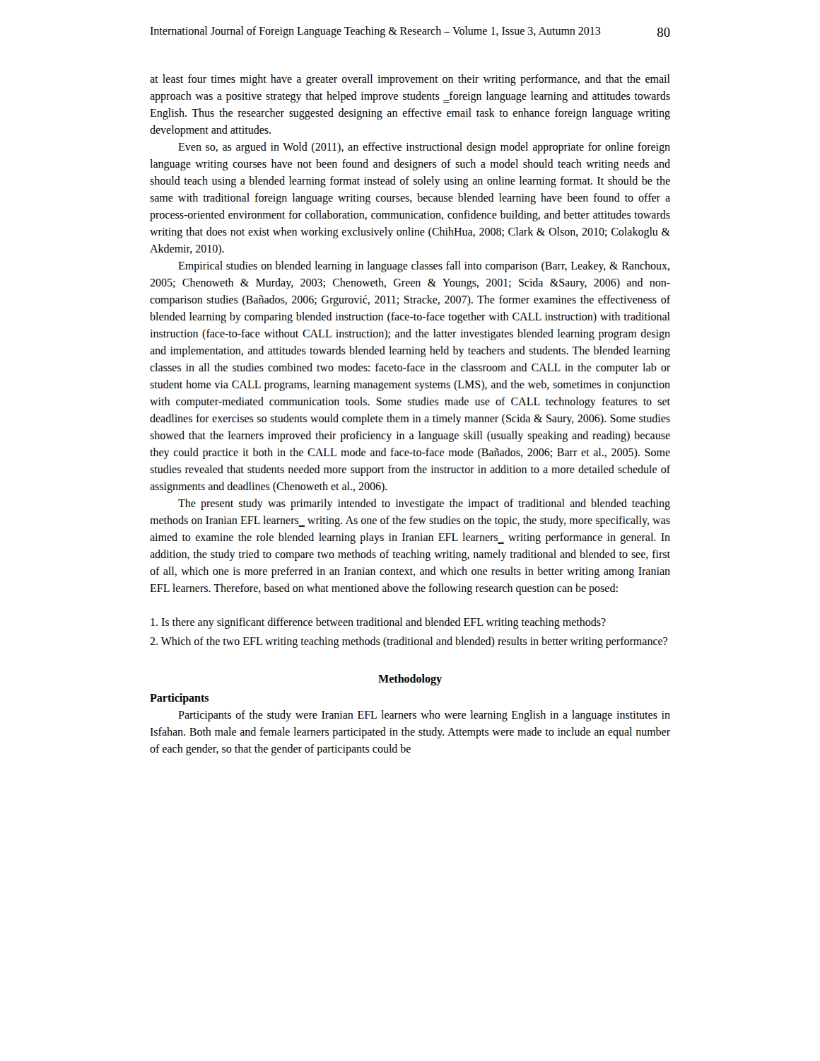International Journal of Foreign Language Teaching & Research – Volume 1, Issue 3, Autumn 2013
80
at least four times might have a greater overall improvement on their writing performance, and that the email approach was a positive strategy that helped improve students ‗foreign language learning and attitudes towards English. Thus the researcher suggested designing an effective email task to enhance foreign language writing development and attitudes.
Even so, as argued in Wold (2011), an effective instructional design model appropriate for online foreign language writing courses have not been found and designers of such a model should teach writing needs and should teach using a blended learning format instead of solely using an online learning format. It should be the same with traditional foreign language writing courses, because blended learning have been found to offer a process-oriented environment for collaboration, communication, confidence building, and better attitudes towards writing that does not exist when working exclusively online (ChihHua, 2008; Clark & Olson, 2010; Colakoglu & Akdemir, 2010).
Empirical studies on blended learning in language classes fall into comparison (Barr, Leakey, & Ranchoux, 2005; Chenoweth & Murday, 2003; Chenoweth, Green & Youngs, 2001; Scida &Saury, 2006) and non-comparison studies (Bañados, 2006; Grgurović, 2011; Stracke, 2007). The former examines the effectiveness of blended learning by comparing blended instruction (face-to-face together with CALL instruction) with traditional instruction (face-to-face without CALL instruction); and the latter investigates blended learning program design and implementation, and attitudes towards blended learning held by teachers and students. The blended learning classes in all the studies combined two modes: faceto-face in the classroom and CALL in the computer lab or student home via CALL programs, learning management systems (LMS), and the web, sometimes in conjunction with computer-mediated communication tools. Some studies made use of CALL technology features to set deadlines for exercises so students would complete them in a timely manner (Scida & Saury, 2006). Some studies showed that the learners improved their proficiency in a language skill (usually speaking and reading) because they could practice it both in the CALL mode and face-to-face mode (Bañados, 2006; Barr et al., 2005). Some studies revealed that students needed more support from the instructor in addition to a more detailed schedule of assignments and deadlines (Chenoweth et al., 2006).
The present study was primarily intended to investigate the impact of traditional and blended teaching methods on Iranian EFL learners‗ writing. As one of the few studies on the topic, the study, more specifically, was aimed to examine the role blended learning plays in Iranian EFL learners‗ writing performance in general. In addition, the study tried to compare two methods of teaching writing, namely traditional and blended to see, first of all, which one is more preferred in an Iranian context, and which one results in better writing among Iranian EFL learners. Therefore, based on what mentioned above the following research question can be posed:
1. Is there any significant difference between traditional and blended EFL writing teaching methods?
2. Which of the two EFL writing teaching methods (traditional and blended) results in better writing performance?
Methodology
Participants
Participants of the study were Iranian EFL learners who were learning English in a language institutes in Isfahan. Both male and female learners participated in the study. Attempts were made to include an equal number of each gender, so that the gender of participants could be